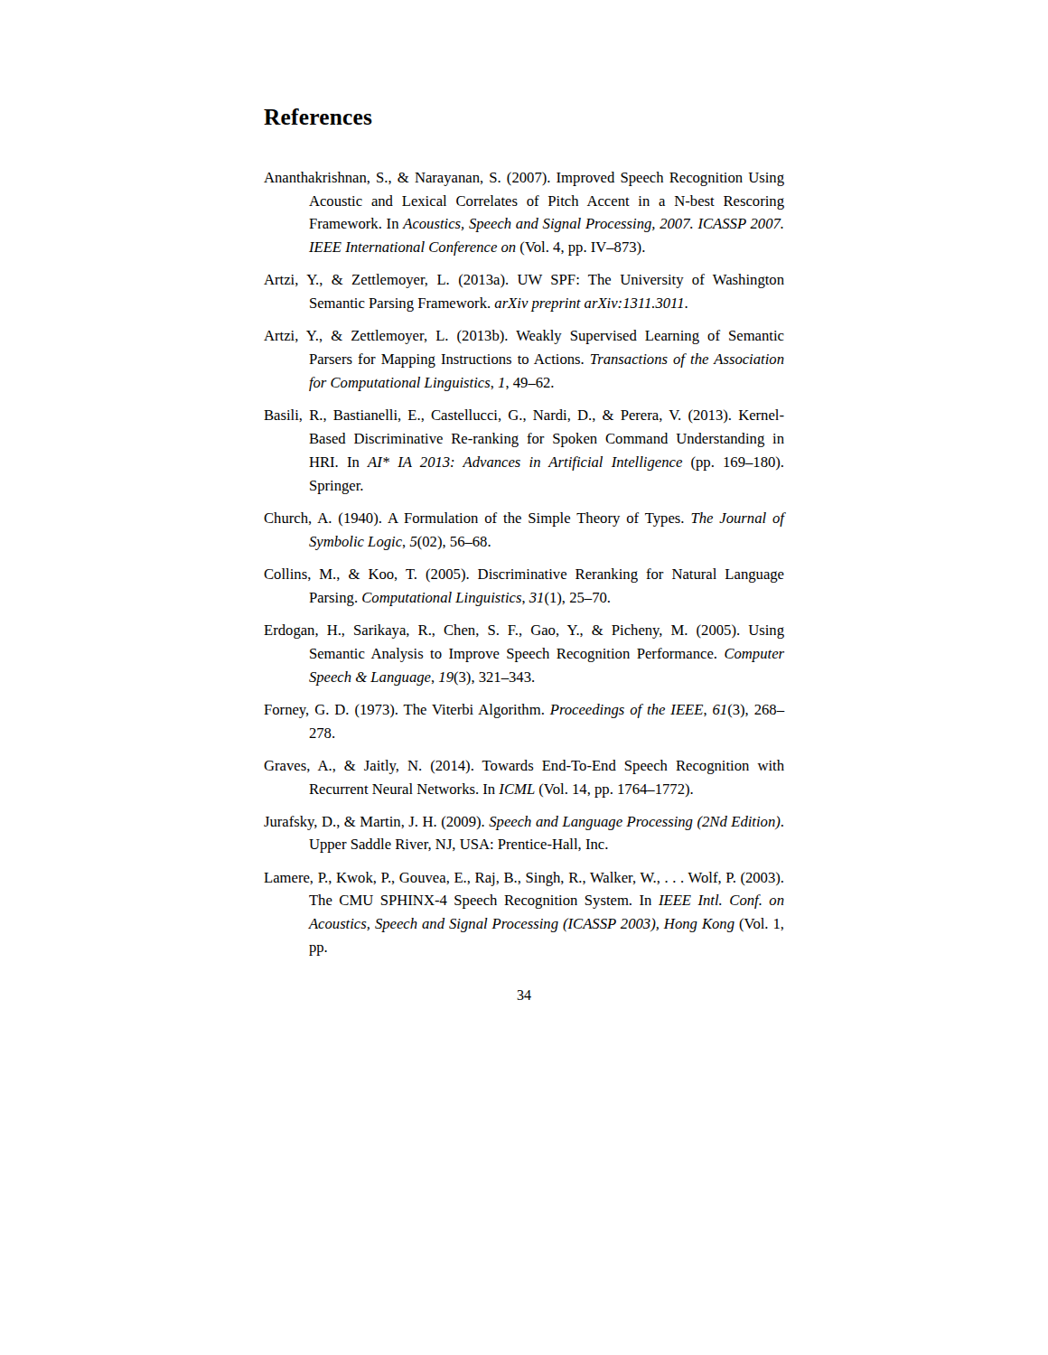References
Ananthakrishnan, S., & Narayanan, S. (2007). Improved Speech Recognition Using Acoustic and Lexical Correlates of Pitch Accent in a N-best Rescoring Framework. In Acoustics, Speech and Signal Processing, 2007. ICASSP 2007. IEEE International Conference on (Vol. 4, pp. IV–873).
Artzi, Y., & Zettlemoyer, L. (2013a). UW SPF: The University of Washington Semantic Parsing Framework. arXiv preprint arXiv:1311.3011.
Artzi, Y., & Zettlemoyer, L. (2013b). Weakly Supervised Learning of Semantic Parsers for Mapping Instructions to Actions. Transactions of the Association for Computational Linguistics, 1, 49–62.
Basili, R., Bastianelli, E., Castellucci, G., Nardi, D., & Perera, V. (2013). Kernel-Based Discriminative Re-ranking for Spoken Command Understanding in HRI. In AI* IA 2013: Advances in Artificial Intelligence (pp. 169–180). Springer.
Church, A. (1940). A Formulation of the Simple Theory of Types. The Journal of Symbolic Logic, 5(02), 56–68.
Collins, M., & Koo, T. (2005). Discriminative Reranking for Natural Language Parsing. Computational Linguistics, 31(1), 25–70.
Erdogan, H., Sarikaya, R., Chen, S. F., Gao, Y., & Picheny, M. (2005). Using Semantic Analysis to Improve Speech Recognition Performance. Computer Speech & Language, 19(3), 321–343.
Forney, G. D. (1973). The Viterbi Algorithm. Proceedings of the IEEE, 61(3), 268–278.
Graves, A., & Jaitly, N. (2014). Towards End-To-End Speech Recognition with Recurrent Neural Networks. In ICML (Vol. 14, pp. 1764–1772).
Jurafsky, D., & Martin, J. H. (2009). Speech and Language Processing (2Nd Edition). Upper Saddle River, NJ, USA: Prentice-Hall, Inc.
Lamere, P., Kwok, P., Gouvea, E., Raj, B., Singh, R., Walker, W., . . . Wolf, P. (2003). The CMU SPHINX-4 Speech Recognition System. In IEEE Intl. Conf. on Acoustics, Speech and Signal Processing (ICASSP 2003), Hong Kong (Vol. 1, pp.
34